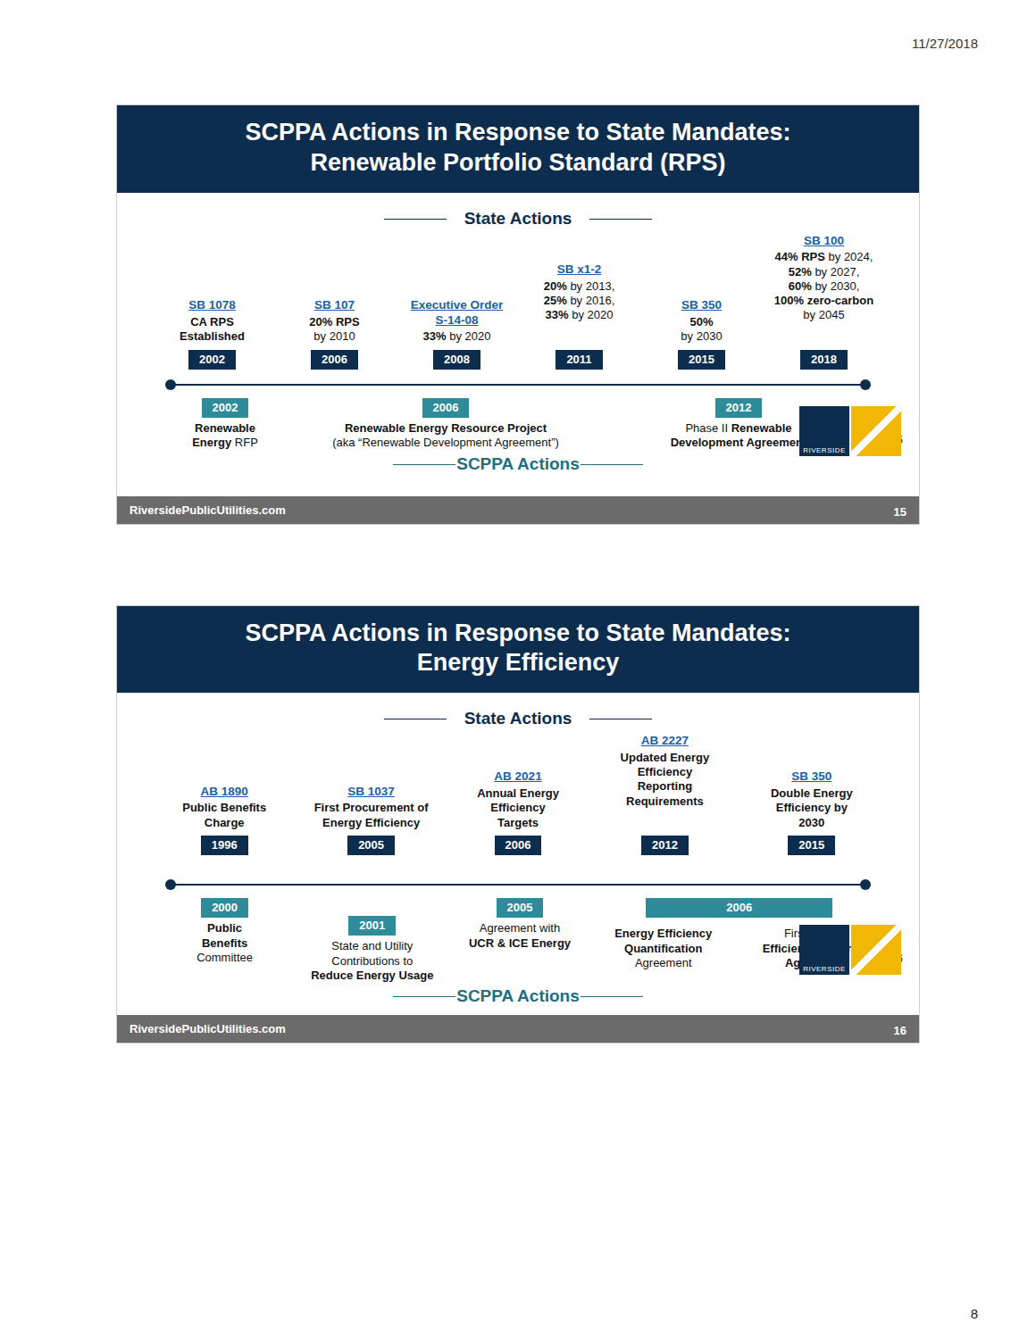11/27/2018
SCPPA Actions in Response to State Mandates:
Renewable Portfolio Standard (RPS)
State Actions
SB 1078
CA RPS
Established
2002
SB 107
20% RPS
by 2010
2006
Executive Order
S-14-08
33% by 2020
2008
SB x1-2
20% by 2013,
25% by 2016,
33% by 2020
2011
SB 350
50%
by 2030
2015
SB 100
44% RPS by 2024,
52% by 2027,
60% by 2030,
100% zero-carbon
by 2045
2018
2002
Renewable
Energy RFP
2006
Renewable Energy Resource Project
(aka “Renewable Development Agreement”)
2012
Phase II Renewable
Development Agreement
SCPPA Actions
15
RIVERSIDE
RiversidePublicUtilities.com 15
SCPPA Actions in Response to State Mandates:
Energy Efficiency
State Actions
AB 1890
Public Benefits
Charge
1996
SB 1037
First Procurement of
Energy Efficiency
2005
AB 2021
Annual Energy
Efficiency
Targets
2006
AB 2227
Updated Energy
Efficiency
Reporting
Requirements
2012
SB 350
Double Energy
Efficiency by
2030
2015
2000
Public
Benefits
Committee
2001
State and Utility
Contributions to
Reduce Energy Usage
2005
Agreement with
UCR & ICE Energy
2006
Energy Efficiency
Quantification
Agreement
First Energy
Efficiency Program
Agreement
SCPPA Actions
16
RIVERSIDE
RiversidePublicUtilities.com 16
8